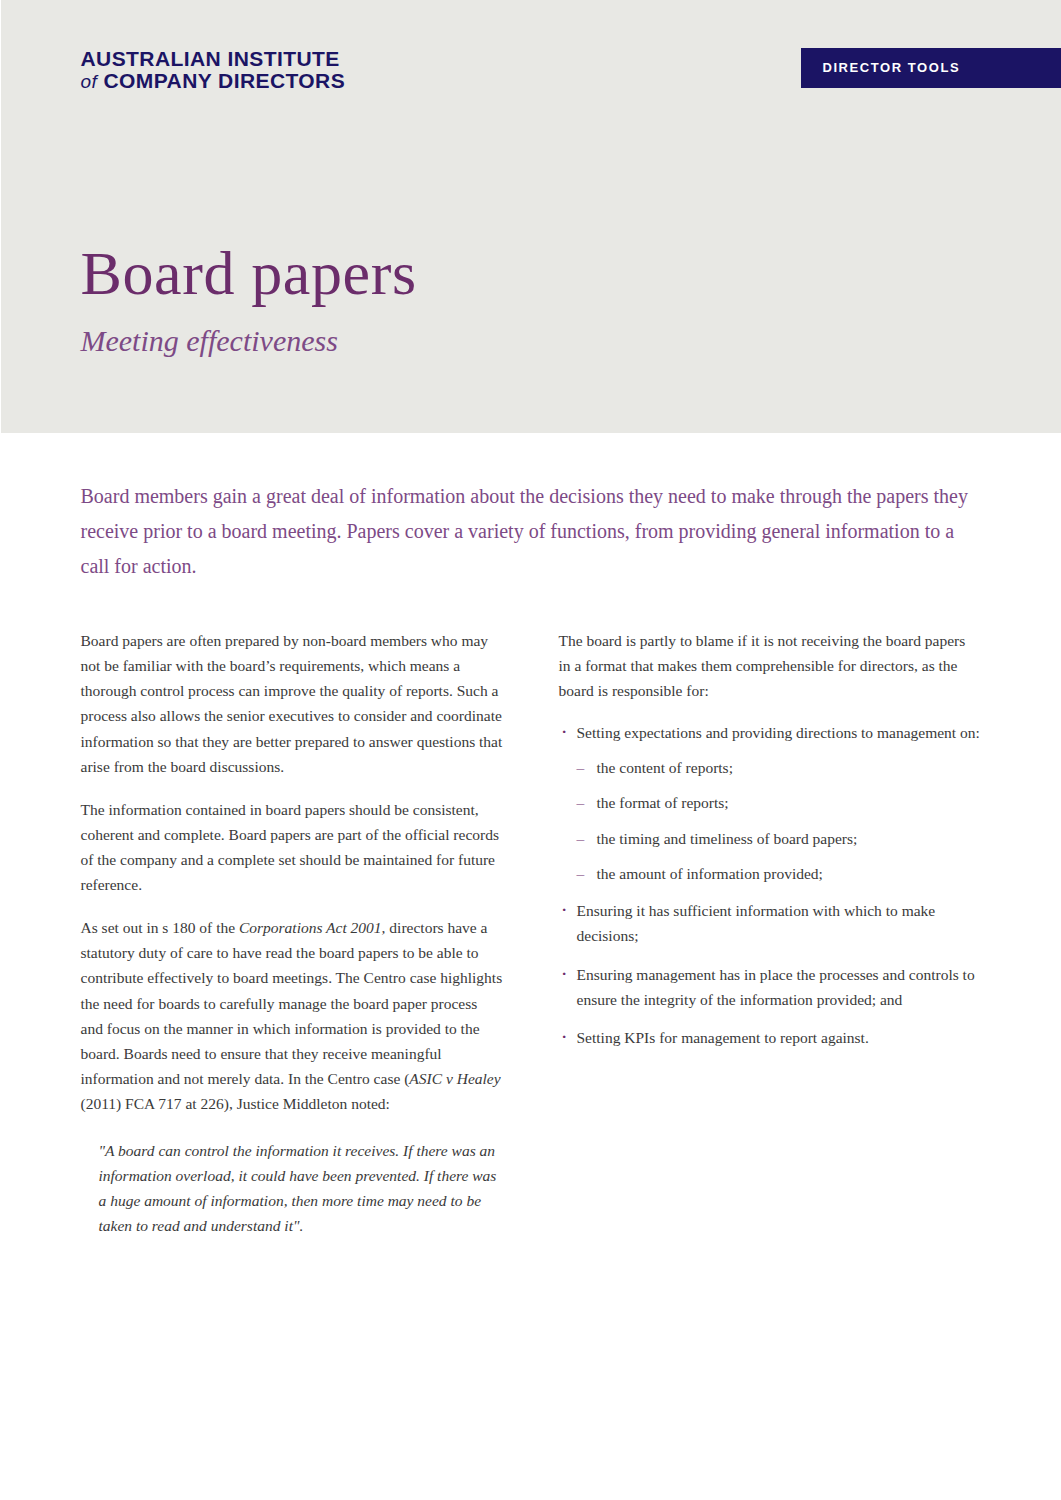AUSTRALIAN INSTITUTE of COMPANY DIRECTORS
DIRECTOR TOOLS
Board papers
Meeting effectiveness
Board members gain a great deal of information about the decisions they need to make through the papers they receive prior to a board meeting. Papers cover a variety of functions, from providing general information to a call for action.
Board papers are often prepared by non-board members who may not be familiar with the board’s requirements, which means a thorough control process can improve the quality of reports. Such a process also allows the senior executives to consider and coordinate information so that they are better prepared to answer questions that arise from the board discussions.
The information contained in board papers should be consistent, coherent and complete. Board papers are part of the official records of the company and a complete set should be maintained for future reference.
As set out in s 180 of the Corporations Act 2001, directors have a statutory duty of care to have read the board papers to be able to contribute effectively to board meetings. The Centro case highlights the need for boards to carefully manage the board paper process and focus on the manner in which information is provided to the board. Boards need to ensure that they receive meaningful information and not merely data. In the Centro case (ASIC v Healey (2011) FCA 717 at 226), Justice Middleton noted:
"A board can control the information it receives. If there was an information overload, it could have been prevented. If there was a huge amount of information, then more time may need to be taken to read and understand it".
The board is partly to blame if it is not receiving the board papers in a format that makes them comprehensible for directors, as the board is responsible for:
Setting expectations and providing directions to management on:
the content of reports;
the format of reports;
the timing and timeliness of board papers;
the amount of information provided;
Ensuring it has sufficient information with which to make decisions;
Ensuring management has in place the processes and controls to ensure the integrity of the information provided; and
Setting KPIs for management to report against.